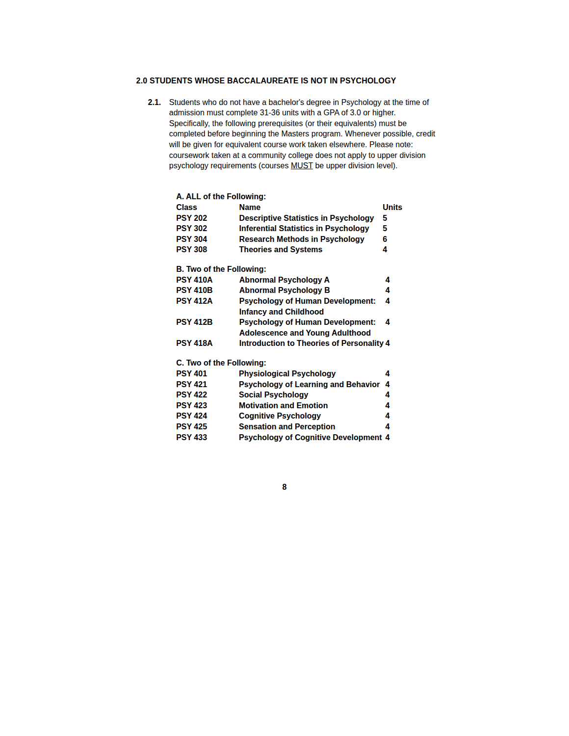2.0 STUDENTS WHOSE BACCALAUREATE IS NOT IN PSYCHOLOGY
2.1.
Students who do not have a bachelor's degree in Psychology at the time of admission must complete 31-36 units with a GPA of 3.0 or higher. Specifically, the following prerequisites (or their equivalents) must be completed before beginning the Masters program. Whenever possible, credit will be given for equivalent course work taken elsewhere. Please note: coursework taken at a community college does not apply to upper division psychology requirements (courses MUST be upper division level).
A. ALL of the Following:
| Class | Name | Units |
| --- | --- | --- |
| PSY 202 | Descriptive Statistics in Psychology | 5 |
| PSY 302 | Inferential Statistics in Psychology | 5 |
| PSY 304 | Research Methods in Psychology | 6 |
| PSY 308 | Theories and Systems | 4 |
B. Two of the Following:
| PSY 410A | Abnormal Psychology A | 4 |
| PSY 410B | Abnormal Psychology B | 4 |
| PSY 412A | Psychology of Human Development: Infancy and Childhood | 4 |
| PSY 412B | Psychology of Human Development: Adolescence and Young Adulthood | 4 |
| PSY 418A | Introduction to Theories of Personality | 4 |
C. Two of the Following:
| PSY 401 | Physiological Psychology | 4 |
| PSY 421 | Psychology of Learning and Behavior | 4 |
| PSY 422 | Social Psychology | 4 |
| PSY 423 | Motivation and Emotion | 4 |
| PSY 424 | Cognitive Psychology | 4 |
| PSY 425 | Sensation and Perception | 4 |
| PSY 433 | Psychology of Cognitive Development | 4 |
8